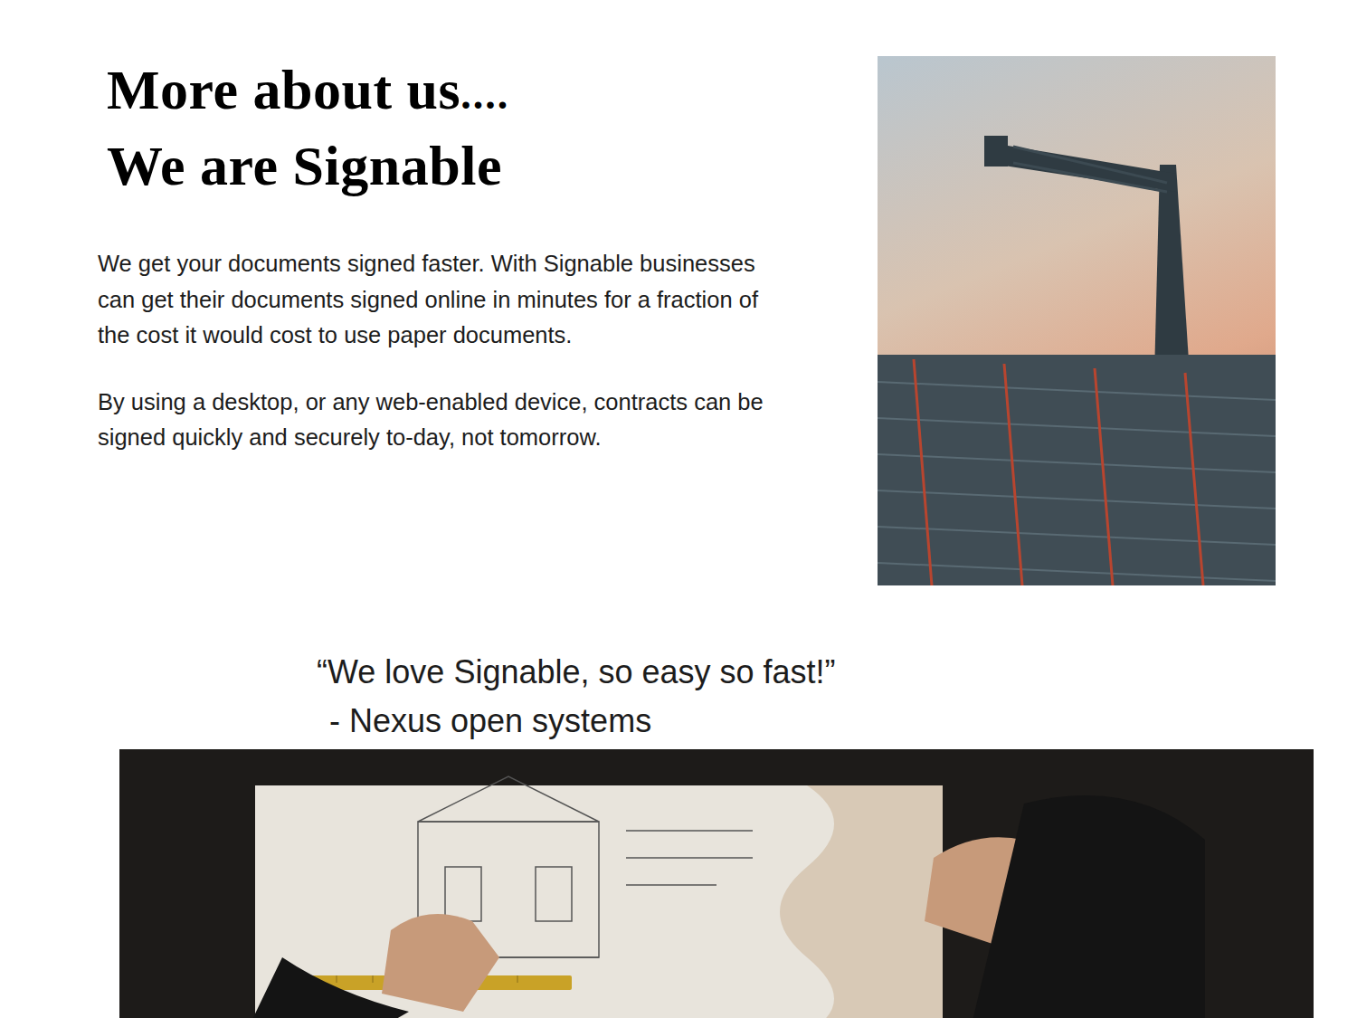More about us....
We are Signable
We get your documents signed faster. With Signable businesses can get their documents signed online in minutes for a fraction of the cost it would cost to use paper documents.
By using a desktop, or any web-enabled device, contracts can be signed quickly and securely to-day, not tomorrow.
“We love Signable, so easy so fast!” - Nexus open systems